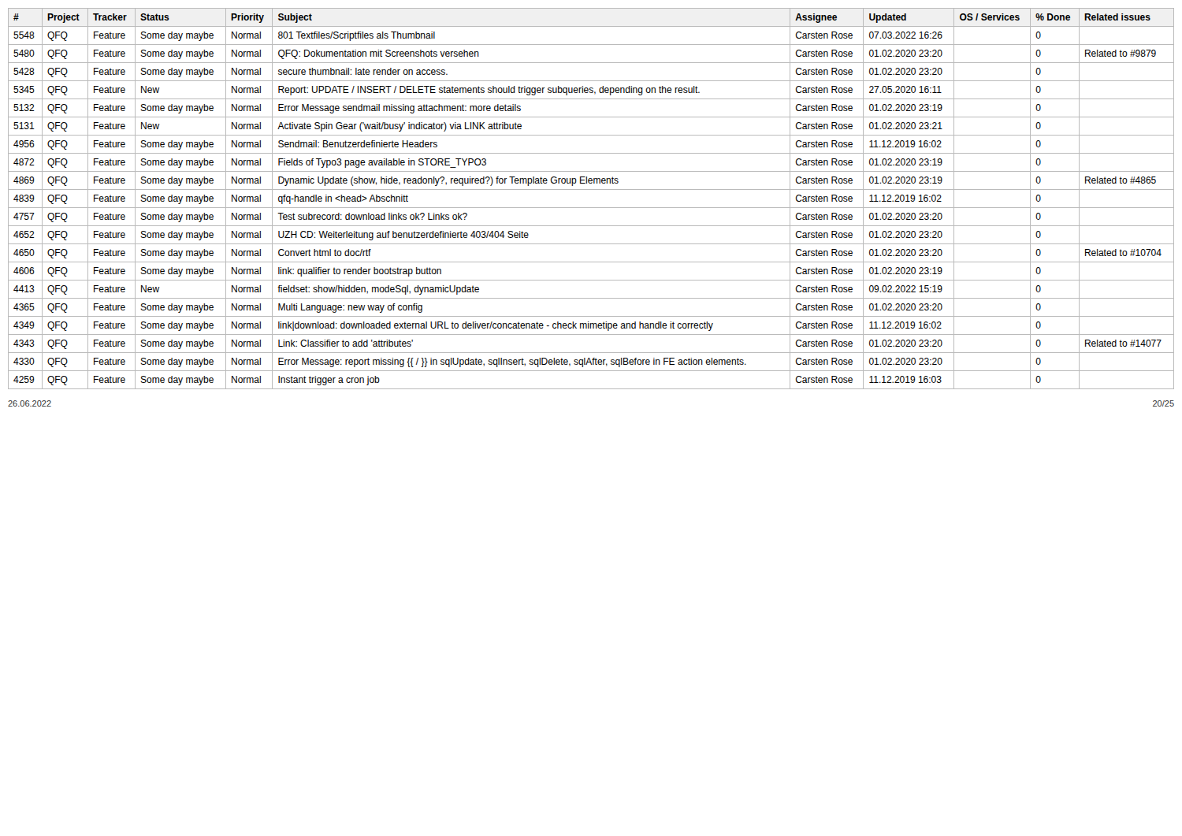| # | Project | Tracker | Status | Priority | Subject | Assignee | Updated | OS / Services | % Done | Related issues |
| --- | --- | --- | --- | --- | --- | --- | --- | --- | --- | --- |
| 5548 | QFQ | Feature | Some day maybe | Normal | 801 Textfiles/Scriptfiles als Thumbnail | Carsten Rose | 07.03.2022 16:26 | | 0 | |
| 5480 | QFQ | Feature | Some day maybe | Normal | QFQ: Dokumentation mit Screenshots versehen | Carsten Rose | 01.02.2020 23:20 | | 0 | Related to #9879 |
| 5428 | QFQ | Feature | Some day maybe | Normal | secure thumbnail: late render on access. | Carsten Rose | 01.02.2020 23:20 | | 0 | |
| 5345 | QFQ | Feature | New | Normal | Report: UPDATE / INSERT / DELETE statements should trigger subqueries, depending on the result. | Carsten Rose | 27.05.2020 16:11 | | 0 | |
| 5132 | QFQ | Feature | Some day maybe | Normal | Error Message sendmail missing attachment: more details | Carsten Rose | 01.02.2020 23:19 | | 0 | |
| 5131 | QFQ | Feature | New | Normal | Activate Spin Gear ('wait/busy' indicator) via LINK attribute | Carsten Rose | 01.02.2020 23:21 | | 0 | |
| 4956 | QFQ | Feature | Some day maybe | Normal | Sendmail: Benutzerdefinierte Headers | Carsten Rose | 11.12.2019 16:02 | | 0 | |
| 4872 | QFQ | Feature | Some day maybe | Normal | Fields of Typo3 page available in STORE_TYPO3 | Carsten Rose | 01.02.2020 23:19 | | 0 | |
| 4869 | QFQ | Feature | Some day maybe | Normal | Dynamic Update (show, hide, readonly?, required?) for Template Group Elements | Carsten Rose | 01.02.2020 23:19 | | 0 | Related to #4865 |
| 4839 | QFQ | Feature | Some day maybe | Normal | qfq-handle in <head> Abschnitt | Carsten Rose | 11.12.2019 16:02 | | 0 | |
| 4757 | QFQ | Feature | Some day maybe | Normal | Test subrecord: download links ok? Links ok? | Carsten Rose | 01.02.2020 23:20 | | 0 | |
| 4652 | QFQ | Feature | Some day maybe | Normal | UZH CD: Weiterleitung auf benutzerdefinierte 403/404 Seite | Carsten Rose | 01.02.2020 23:20 | | 0 | |
| 4650 | QFQ | Feature | Some day maybe | Normal | Convert html to doc/rtf | Carsten Rose | 01.02.2020 23:20 | | 0 | Related to #10704 |
| 4606 | QFQ | Feature | Some day maybe | Normal | link: qualifier to render bootstrap button | Carsten Rose | 01.02.2020 23:19 | | 0 | |
| 4413 | QFQ | Feature | New | Normal | fieldset: show/hidden, modeSql, dynamicUpdate | Carsten Rose | 09.02.2022 15:19 | | 0 | |
| 4365 | QFQ | Feature | Some day maybe | Normal | Multi Language: new way of config | Carsten Rose | 01.02.2020 23:20 | | 0 | |
| 4349 | QFQ | Feature | Some day maybe | Normal | link/download: downloaded external URL to deliver/concatenate - check mimetipe and handle it correctly | Carsten Rose | 11.12.2019 16:02 | | 0 | |
| 4343 | QFQ | Feature | Some day maybe | Normal | Link: Classifier to add 'attributes' | Carsten Rose | 01.02.2020 23:20 | | 0 | Related to #14077 |
| 4330 | QFQ | Feature | Some day maybe | Normal | Error Message: report missing {{ / }} in sqlUpdate, sqlInsert, sqlDelete, sqlAfter, sqlBefore in FE action elements. | Carsten Rose | 01.02.2020 23:20 | | 0 | |
| 4259 | QFQ | Feature | Some day maybe | Normal | Instant trigger a cron job | Carsten Rose | 11.12.2019 16:03 | | 0 | |
26.06.2022 20/25